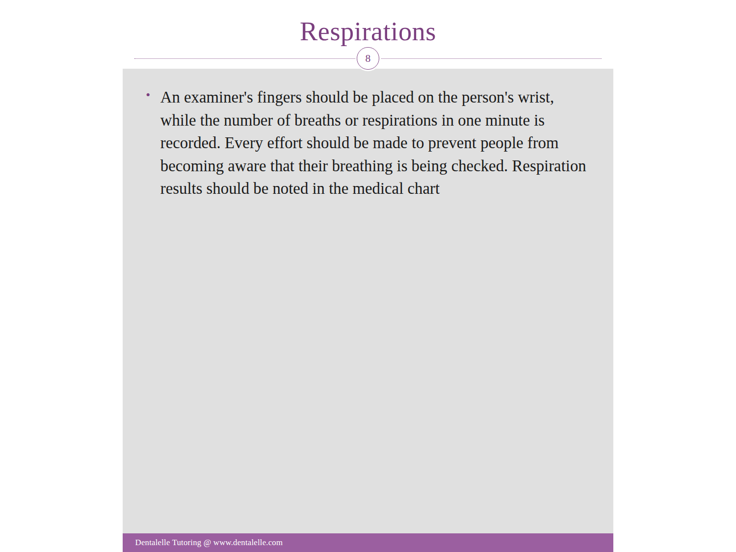Respirations
8
An examiner's fingers should be placed on the person's wrist, while the number of breaths or respirations in one minute is recorded. Every effort should be made to prevent people from becoming aware that their breathing is being checked. Respiration results should be noted in the medical chart
Dentalelle Tutoring @ www.dentalelle.com